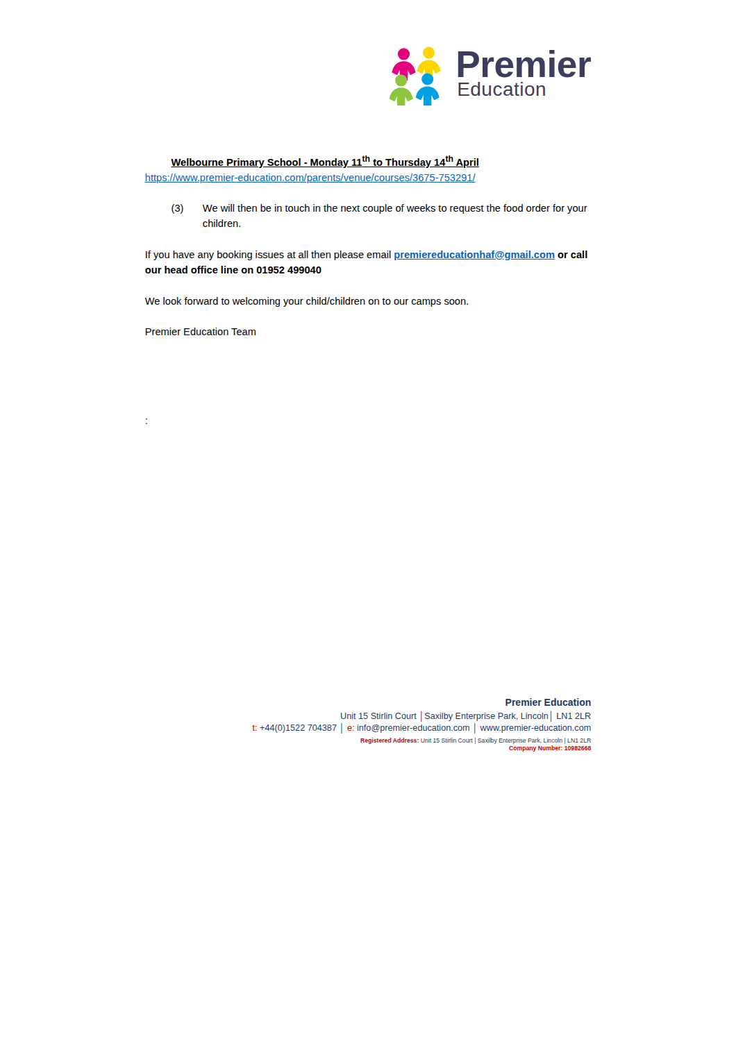Premier Education
Welbourne Primary School - Monday 11th to Thursday 14th April
https://www.premier-education.com/parents/venue/courses/3675-753291/
(3) We will then be in touch in the next couple of weeks to request the food order for your children.
If you have any booking issues at all then please email premiereducationhaf@gmail.com or call our head office line on 01952 499040
We look forward to welcoming your child/children on to our camps soon.
Premier Education Team
:
Premier Education
Unit 15 Stirlin Court │Saxilby Enterprise Park, Lincoln│ LN1 2LR
t: +44(0)1522 704387 │ e: info@premier-education.com │ www.premier-education.com
Registered Address: Unit 15 Stirlin Court | Saxilby Enterprise Park, Lincoln | LN1 2LR
Company Number: 10982668